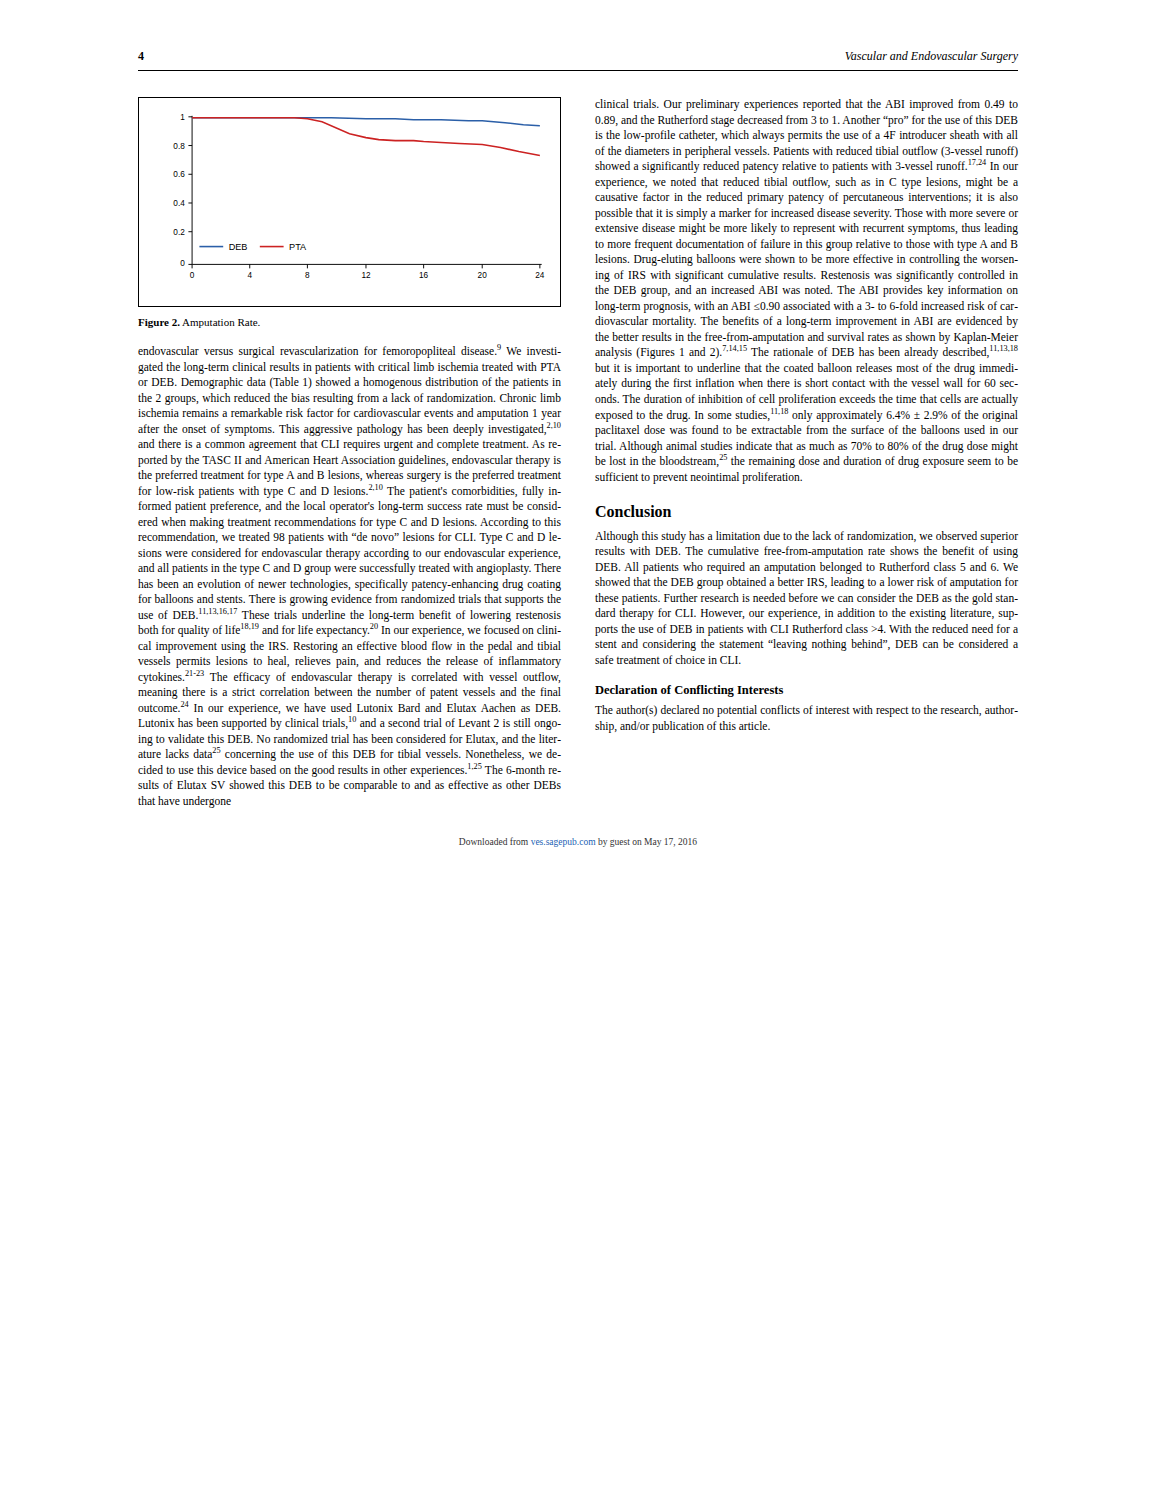4 Vascular and Endovascular Surgery
1 0.8 0.6 0.4 0.2 0 0 4 8 12 16 20 24 DEB PTA
Figure 2. Amputation Rate.
endovascular versus surgical revascularization for femoropopliteal disease.9 We investigated the long-term clinical results in patients with critical limb ischemia treated with PTA or DEB. Demographic data (Table 1) showed a homogenous distribution of the patients in the 2 groups, which reduced the bias resulting from a lack of randomization. Chronic limb ischemia remains a remarkable risk factor for cardiovascular events and amputation 1 year after the onset of symptoms. This aggressive pathology has been deeply investigated,2,10 and there is a common agreement that CLI requires urgent and complete treatment. As reported by the TASC II and American Heart Association guidelines, endovascular therapy is the preferred treatment for type A and B lesions, whereas surgery is the preferred treatment for low-risk patients with type C and D lesions.2,10 The patient's comorbidities, fully informed patient preference, and the local operator's long-term success rate must be considered when making treatment recommendations for type C and D lesions. According to this recommendation, we treated 98 patients with “de novo” lesions for CLI. Type C and D lesions were considered for endovascular therapy according to our endovascular experience, and all patients in the type C and D group were successfully treated with angioplasty. There has been an evolution of newer technologies, specifically patency-enhancing drug coating for balloons and stents. There is growing evidence from randomized trials that supports the use of DEB.11,13,16,17 These trials underline the long-term benefit of lowering restenosis both for quality of life18,19 and for life expectancy.20 In our experience, we focused on clinical improvement using the IRS. Restoring an effective blood flow in the pedal and tibial vessels permits lesions to heal, relieves pain, and reduces the release of inflammatory cytokines.21-23 The efficacy of endovascular therapy is correlated with vessel outflow, meaning there is a strict correlation between the number of patent vessels and the final outcome.24 In our experience, we have used Lutonix Bard and Elutax Aachen as DEB. Lutonix has been supported by clinical trials,10 and a second trial of Levant 2 is still ongoing to validate this DEB. No randomized trial has been considered for Elutax, and the literature lacks data25 concerning the use of this DEB for tibial vessels. Nonetheless, we decided to use this device based on the good results in other experiences.1,25 The 6-month results of Elutax SV showed this DEB to be comparable to and as effective as other DEBs that have undergone
clinical trials. Our preliminary experiences reported that the ABI improved from 0.49 to 0.89, and the Rutherford stage decreased from 3 to 1. Another “pro” for the use of this DEB is the low-profile catheter, which always permits the use of a 4F introducer sheath with all of the diameters in peripheral vessels. Patients with reduced tibial outflow (3-vessel runoff) showed a significantly reduced patency relative to patients with 3-vessel runoff.17,24 In our experience, we noted that reduced tibial outflow, such as in C type lesions, might be a causative factor in the reduced primary patency of percutaneous interventions; it is also possible that it is simply a marker for increased disease severity. Those with more severe or extensive disease might be more likely to represent with recurrent symptoms, thus leading to more frequent documentation of failure in this group relative to those with type A and B lesions. Drug-eluting balloons were shown to be more effective in controlling the worsening of IRS with significant cumulative results. Restenosis was significantly controlled in the DEB group, and an increased ABI was noted. The ABI provides key information on long-term prognosis, with an ABI ≤0.90 associated with a 3- to 6-fold increased risk of cardiovascular mortality. The benefits of a long-term improvement in ABI are evidenced by the better results in the free-from-amputation and survival rates as shown by Kaplan-Meier analysis (Figures 1 and 2).7,14,15 The rationale of DEB has been already described,11,13,18 but it is important to underline that the coated balloon releases most of the drug immediately during the first inflation when there is short contact with the vessel wall for 60 seconds. The duration of inhibition of cell proliferation exceeds the time that cells are actually exposed to the drug. In some studies,11,18 only approximately 6.4% ± 2.9% of the original paclitaxel dose was found to be extractable from the surface of the balloons used in our trial. Although animal studies indicate that as much as 70% to 80% of the drug dose might be lost in the bloodstream,25 the remaining dose and duration of drug exposure seem to be sufficient to prevent neointimal proliferation.
Conclusion
Although this study has a limitation due to the lack of randomization, we observed superior results with DEB. The cumulative free-from-amputation rate shows the benefit of using DEB. All patients who required an amputation belonged to Rutherford class 5 and 6. We showed that the DEB group obtained a better IRS, leading to a lower risk of amputation for these patients. Further research is needed before we can consider the DEB as the gold standard therapy for CLI. However, our experience, in addition to the existing literature, supports the use of DEB in patients with CLI Rutherford class >4. With the reduced need for a stent and considering the statement “leaving nothing behind”, DEB can be considered a safe treatment of choice in CLI.
Declaration of Conflicting Interests
The author(s) declared no potential conflicts of interest with respect to the research, authorship, and/or publication of this article.
Downloaded from ves.sagepub.com by guest on May 17, 2016